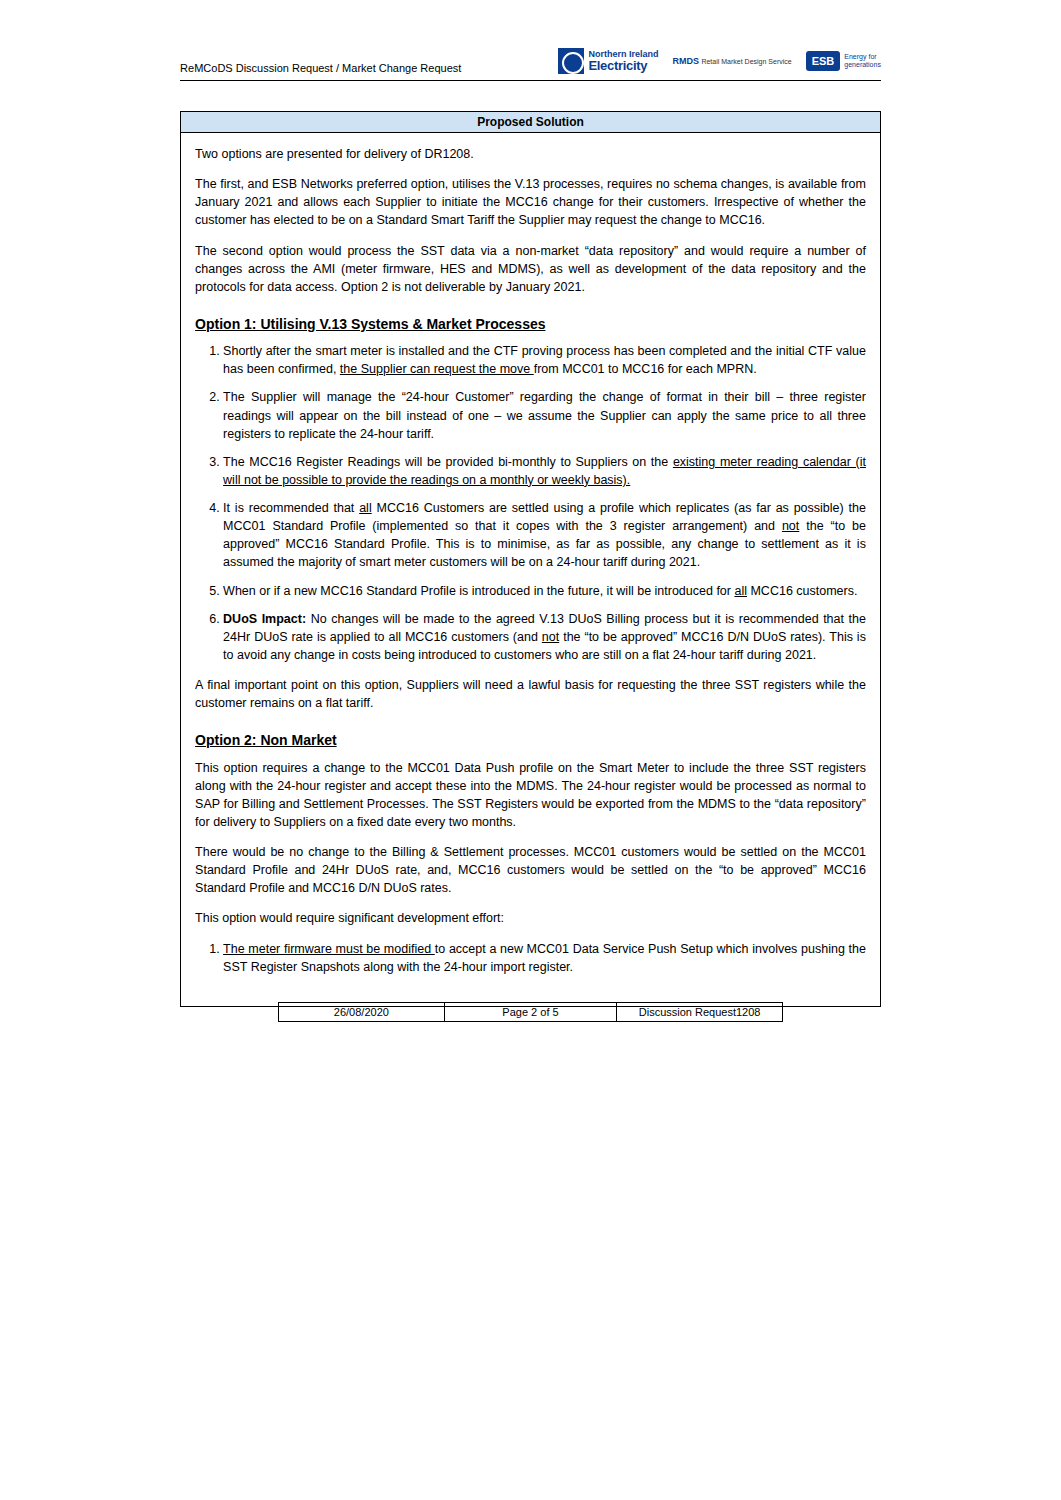ReMCoDS Discussion Request / Market Change Request
Northern Ireland
Electricity
RMDS Retail Market Design Service
ESB
Energy for
generations
Proposed Solution
Two options are presented for delivery of DR1208.
The first, and ESB Networks preferred option, utilises the V.13 processes, requires no schema changes, is available from January 2021 and allows each Supplier to initiate the MCC16 change for their customers. Irrespective of whether the customer has elected to be on a Standard Smart Tariff the Supplier may request the change to MCC16.
The second option would process the SST data via a non-market “data repository” and would require a number of changes across the AMI (meter firmware, HES and MDMS), as well as development of the data repository and the protocols for data access. Option 2 is not deliverable by January 2021.
Option 1: Utilising V.13 Systems & Market Processes
Shortly after the smart meter is installed and the CTF proving process has been completed and the initial CTF value has been confirmed, the Supplier can request the move from MCC01 to MCC16 for each MPRN.
The Supplier will manage the “24-hour Customer” regarding the change of format in their bill – three register readings will appear on the bill instead of one – we assume the Supplier can apply the same price to all three registers to replicate the 24-hour tariff.
The MCC16 Register Readings will be provided bi-monthly to Suppliers on the existing meter reading calendar (it will not be possible to provide the readings on a monthly or weekly basis).
It is recommended that all MCC16 Customers are settled using a profile which replicates (as far as possible) the MCC01 Standard Profile (implemented so that it copes with the 3 register arrangement) and not the “to be approved” MCC16 Standard Profile. This is to minimise, as far as possible, any change to settlement as it is assumed the majority of smart meter customers will be on a 24-hour tariff during 2021.
When or if a new MCC16 Standard Profile is introduced in the future, it will be introduced for all MCC16 customers.
DUoS Impact: No changes will be made to the agreed V.13 DUoS Billing process but it is recommended that the 24Hr DUoS rate is applied to all MCC16 customers (and not the “to be approved” MCC16 D/N DUoS rates). This is to avoid any change in costs being introduced to customers who are still on a flat 24-hour tariff during 2021.
A final important point on this option, Suppliers will need a lawful basis for requesting the three SST registers while the customer remains on a flat tariff.
Option 2: Non Market
This option requires a change to the MCC01 Data Push profile on the Smart Meter to include the three SST registers along with the 24-hour register and accept these into the MDMS. The 24-hour register would be processed as normal to SAP for Billing and Settlement Processes. The SST Registers would be exported from the MDMS to the “data repository” for delivery to Suppliers on a fixed date every two months.
There would be no change to the Billing & Settlement processes. MCC01 customers would be settled on the MCC01 Standard Profile and 24Hr DUoS rate, and, MCC16 customers would be settled on the “to be approved” MCC16 Standard Profile and MCC16 D/N DUoS rates.
This option would require significant development effort:
The meter firmware must be modified to accept a new MCC01 Data Service Push Setup which involves pushing the SST Register Snapshots along with the 24-hour import register.
| 26/08/2020 | Page 2 of 5 | Discussion Request1208 |